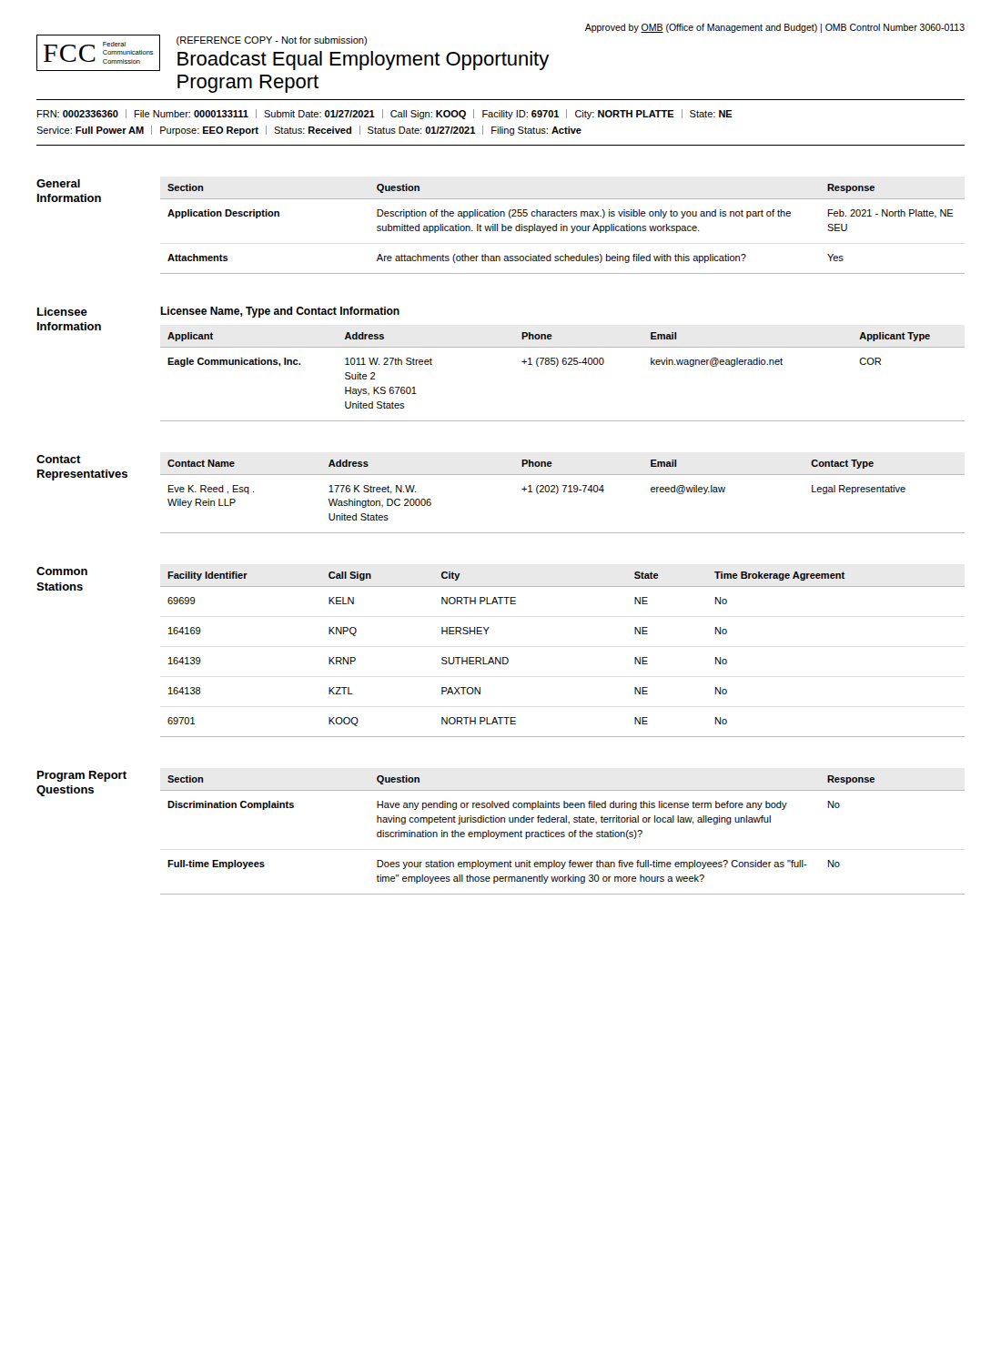Approved by OMB (Office of Management and Budget) | OMB Control Number 3060-0113
FCC
Federal
Communications
Commission
(REFERENCE COPY - Not for submission)
Broadcast Equal Employment Opportunity
Program Report
FRN: 0002336360 File Number: 0000133111 Submit Date: 01/27/2021 Call Sign: KOOQ Facility ID: 69701 City: NORTH PLATTE State: NE
Service: Full Power AM Purpose: EEO Report Status: Received Status Date: 01/27/2021 Filing Status: Active
General
Information
| Section | Question | Response |
| --- | --- | --- |
| Application Description | Description of the application (255 characters max.) is visible only to you and is not part of the submitted application. It will be displayed in your Applications workspace. | Feb. 2021 - North Platte, NE SEU |
| Attachments | Are attachments (other than associated schedules) being filed with this application? | Yes |
Licensee
Information
Licensee Name, Type and Contact Information
| Applicant | Address | Phone | Email | Applicant Type |
| --- | --- | --- | --- | --- |
| Eagle Communications, Inc. | 1011 W. 27th Street Suite 2 Hays, KS 67601 United States | +1 (785) 625-4000 | kevin.wagner@eagleradio.net | COR |
Contact
Representatives
| Contact Name | Address | Phone | Email | Contact Type |
| --- | --- | --- | --- | --- |
| Eve K. Reed , Esq . Wiley Rein LLP | 1776 K Street, N.W. Washington, DC 20006 United States | +1 (202) 719-7404 | ereed@wiley.law | Legal Representative |
Common
Stations
| Facility Identifier | Call Sign | City | State | Time Brokerage Agreement |
| --- | --- | --- | --- | --- |
| 69699 | KELN | NORTH PLATTE | NE | No |
| 164169 | KNPQ | HERSHEY | NE | No |
| 164139 | KRNP | SUTHERLAND | NE | No |
| 164138 | KZTL | PAXTON | NE | No |
| 69701 | KOOQ | NORTH PLATTE | NE | No |
Program Report
Questions
| Section | Question | Response |
| --- | --- | --- |
| Discrimination Complaints | Have any pending or resolved complaints been filed during this license term before any body having competent jurisdiction under federal, state, territorial or local law, alleging unlawful discrimination in the employment practices of the station(s)? | No |
| Full-time Employees | Does your station employment unit employ fewer than five full-time employees? Consider as "full-time" employees all those permanently working 30 or more hours a week? | No |